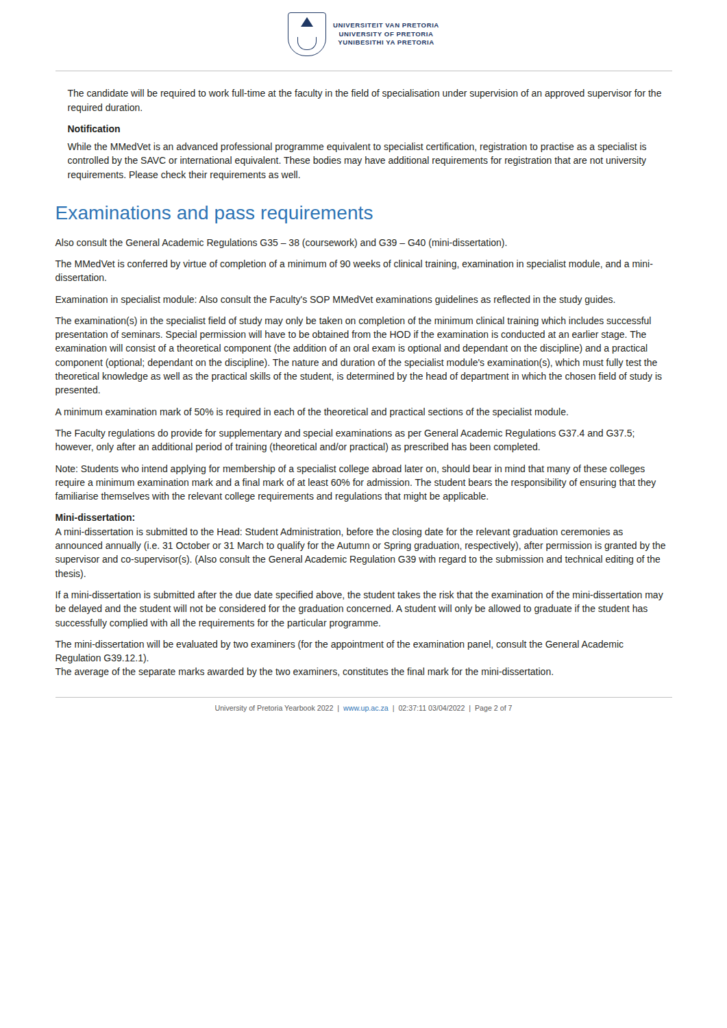Universiteit van Pretoria University of Pretoria Yunibesithi ya Pretoria
The candidate will be required to work full-time at the faculty in the field of specialisation under supervision of an approved supervisor for the required duration.
Notification
While the MMedVet is an advanced professional programme equivalent to specialist certification, registration to practise as a specialist is controlled by the SAVC or international equivalent. These bodies may have additional requirements for registration that are not university requirements. Please check their requirements as well.
Examinations and pass requirements
Also consult the General Academic Regulations G35 – 38 (coursework) and G39 – G40 (mini-dissertation).
The MMedVet is conferred by virtue of completion of a minimum of 90 weeks of clinical training, examination in specialist module, and a mini-dissertation.
Examination in specialist module: Also consult the Faculty's SOP MMedVet examinations guidelines as reflected in the study guides.
The examination(s) in the specialist field of study may only be taken on completion of the minimum clinical training which includes successful presentation of seminars. Special permission will have to be obtained from the HOD if the examination is conducted at an earlier stage. The examination will consist of a theoretical component (the addition of an oral exam is optional and dependant on the discipline) and a practical component (optional; dependant on the discipline). The nature and duration of the specialist module's examination(s), which must fully test the theoretical knowledge as well as the practical skills of the student, is determined by the head of department in which the chosen field of study is presented.
A minimum examination mark of 50% is required in each of the theoretical and practical sections of the specialist module.
The Faculty regulations do provide for supplementary and special examinations as per General Academic Regulations G37.4 and G37.5; however, only after an additional period of training (theoretical and/or practical) as prescribed has been completed.
Note: Students who intend applying for membership of a specialist college abroad later on, should bear in mind that many of these colleges require a minimum examination mark and a final mark of at least 60% for admission. The student bears the responsibility of ensuring that they familiarise themselves with the relevant college requirements and regulations that might be applicable.
Mini-dissertation:
A mini-dissertation is submitted to the Head: Student Administration, before the closing date for the relevant graduation ceremonies as announced annually (i.e. 31 October or 31 March to qualify for the Autumn or Spring graduation, respectively), after permission is granted by the supervisor and co-supervisor(s). (Also consult the General Academic Regulation G39 with regard to the submission and technical editing of the thesis).
If a mini-dissertation is submitted after the due date specified above, the student takes the risk that the examination of the mini-dissertation may be delayed and the student will not be considered for the graduation concerned. A student will only be allowed to graduate if the student has successfully complied with all the requirements for the particular programme.
The mini-dissertation will be evaluated by two examiners (for the appointment of the examination panel, consult the General Academic Regulation G39.12.1).
The average of the separate marks awarded by the two examiners, constitutes the final mark for the mini-dissertation.
University of Pretoria Yearbook 2022 | www.up.ac.za | 02:37:11 03/04/2022 | Page 2 of 7